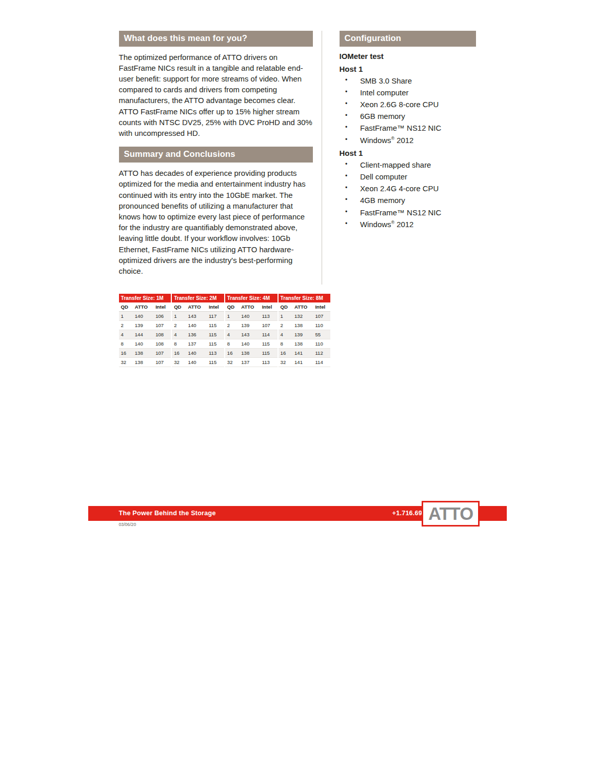What does this mean for you?
The optimized performance of ATTO drivers on FastFrame NICs result in a tangible and relatable end-user benefit: support for more streams of video. When compared to cards and drivers from competing manufacturers, the ATTO advantage becomes clear. ATTO FastFrame NICs offer up to 15% higher stream counts with NTSC DV25, 25% with DVC ProHD and 30% with uncompressed HD.
Summary and Conclusions
ATTO has decades of experience providing products optimized for the media and entertainment industry has continued with its entry into the 10GbE market. The pronounced benefits of utilizing a manufacturer that knows how to optimize every last piece of performance for the industry are quantifiably demonstrated above, leaving little doubt. If your workflow involves: 10Gb Ethernet, FastFrame NICs utilizing ATTO hardware-optimized drivers are the industry's best-performing choice.
Configuration
IOMeter test
Host 1
SMB 3.0 Share
Intel computer
Xeon 2.6G 8-core CPU
6GB memory
FastFrame™ NS12 NIC
Windows® 2012
Host 1
Client-mapped share
Dell computer
Xeon 2.4G 4-core CPU
4GB memory
FastFrame™ NS12 NIC
Windows® 2012
| Transfer Size: 1M | Transfer Size: 2M | Transfer Size: 4M | Transfer Size: 8M |
| --- | --- | --- | --- |
| QD | ATTO | Intel | QD | ATTO | Intel | QD | ATTO | Intel | QD | ATTO | Intel |
| 1 | 140 | 106 | 1 | 143 | 117 | 1 | 140 | 113 | 1 | 132 | 107 |
| 2 | 139 | 107 | 2 | 140 | 115 | 2 | 139 | 107 | 2 | 138 | 110 |
| 4 | 144 | 108 | 4 | 136 | 115 | 4 | 143 | 114 | 4 | 139 | 55 |
| 8 | 140 | 108 | 8 | 137 | 115 | 8 | 140 | 115 | 8 | 138 | 110 |
| 16 | 138 | 107 | 16 | 140 | 113 | 16 | 138 | 115 | 16 | 141 | 112 |
| 32 | 138 | 107 | 32 | 140 | 115 | 32 | 137 | 113 | 32 | 141 | 114 |
The Power Behind the Storage
+1.716.691.1999 | atto.com
03/06/20
ATTO